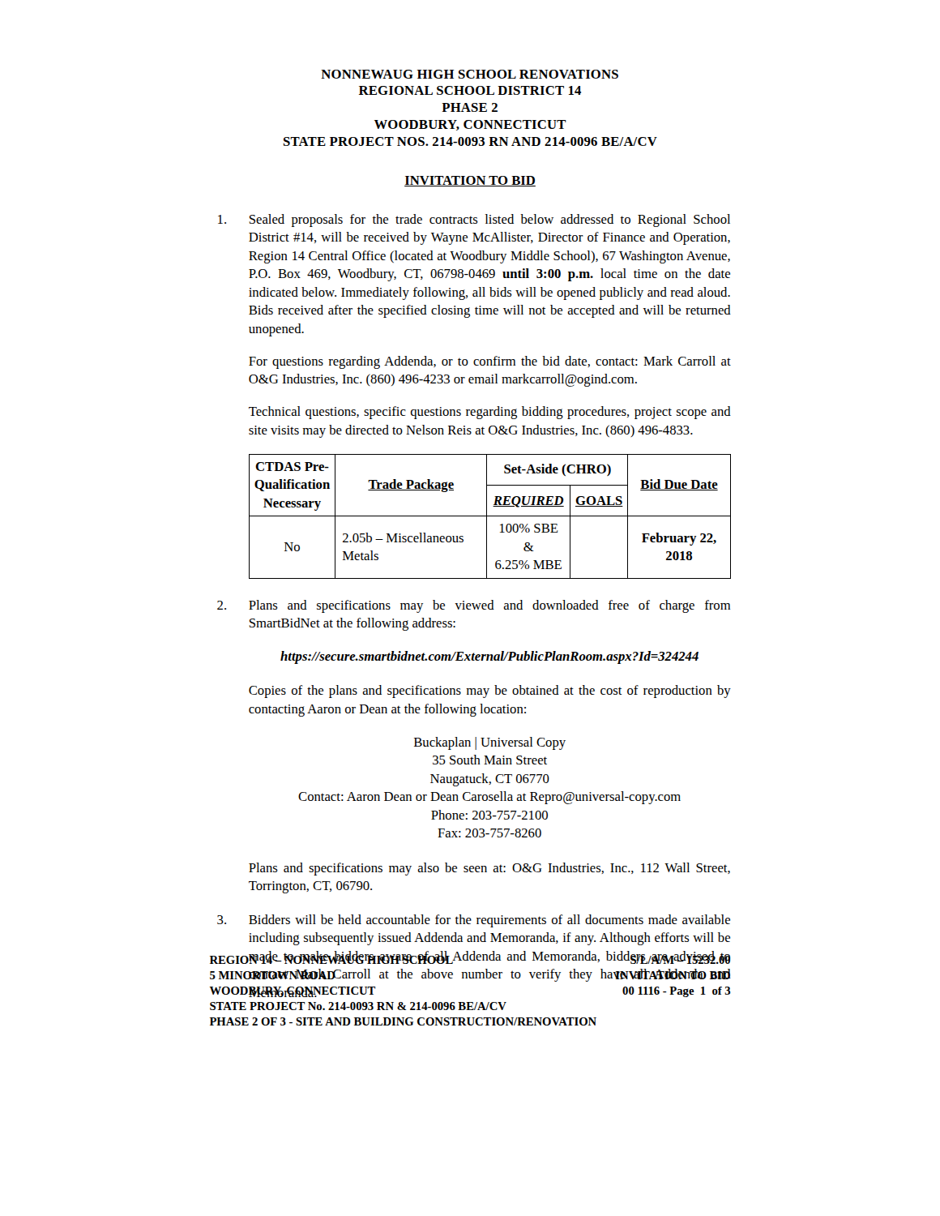NONNEWAUG HIGH SCHOOL RENOVATIONS
REGIONAL SCHOOL DISTRICT 14
PHASE 2
WOODBURY, CONNECTICUT
STATE PROJECT NOS. 214-0093 RN AND 214-0096 BE/A/CV
INVITATION TO BID
Sealed proposals for the trade contracts listed below addressed to Regional School District #14, will be received by Wayne McAllister, Director of Finance and Operation, Region 14 Central Office (located at Woodbury Middle School), 67 Washington Avenue, P.O. Box 469, Woodbury, CT, 06798-0469 until 3:00 p.m. local time on the date indicated below. Immediately following, all bids will be opened publicly and read aloud. Bids received after the specified closing time will not be accepted and will be returned unopened.
For questions regarding Addenda, or to confirm the bid date, contact: Mark Carroll at O&G Industries, Inc. (860) 496-4233 or email markcarroll@ogind.com.
Technical questions, specific questions regarding bidding procedures, project scope and site visits may be directed to Nelson Reis at O&G Industries, Inc. (860) 496-4833.
| CTDAS Pre- Qualification Necessary | Trade Package | Set-Aside (CHRO) | Bid Due Date |
| --- | --- | --- | --- |
| REQUIRED | GOALS |
| No | 2.05b – Miscellaneous Metals | 100% SBE & 6.25% MBE | | February 22, 2018 |
Plans and specifications may be viewed and downloaded free of charge from SmartBidNet at the following address:
https://secure.smartbidnet.com/External/PublicPlanRoom.aspx?Id=324244
Copies of the plans and specifications may be obtained at the cost of reproduction by contacting Aaron or Dean at the following location:
Buckaplan | Universal Copy
35 South Main Street
Naugatuck, CT 06770
Contact: Aaron Dean or Dean Carosella at Repro@universal-copy.com
Phone: 203-757-2100
Fax: 203-757-8260
Plans and specifications may also be seen at: O&G Industries, Inc., 112 Wall Street, Torrington, CT, 06790.
Bidders will be held accountable for the requirements of all documents made available including subsequently issued Addenda and Memoranda, if any. Although efforts will be made to make bidders aware of all Addenda and Memoranda, bidders are advised to contact Mark Carroll at the above number to verify they have all Addenda and Memoranda.
REGION 14 – NONNEWAUG HIGH SCHOOL
S/L/A/M – 15232.00
5 MINORTOWN ROAD
INVITATION TO BID
WOODBURY, CONNECTICUT
00 1116 - Page 1 of 3
STATE PROJECT No. 214-0093 RN & 214-0096 BE/A/CV
PHASE 2 OF 3 - SITE AND BUILDING CONSTRUCTION/RENOVATION